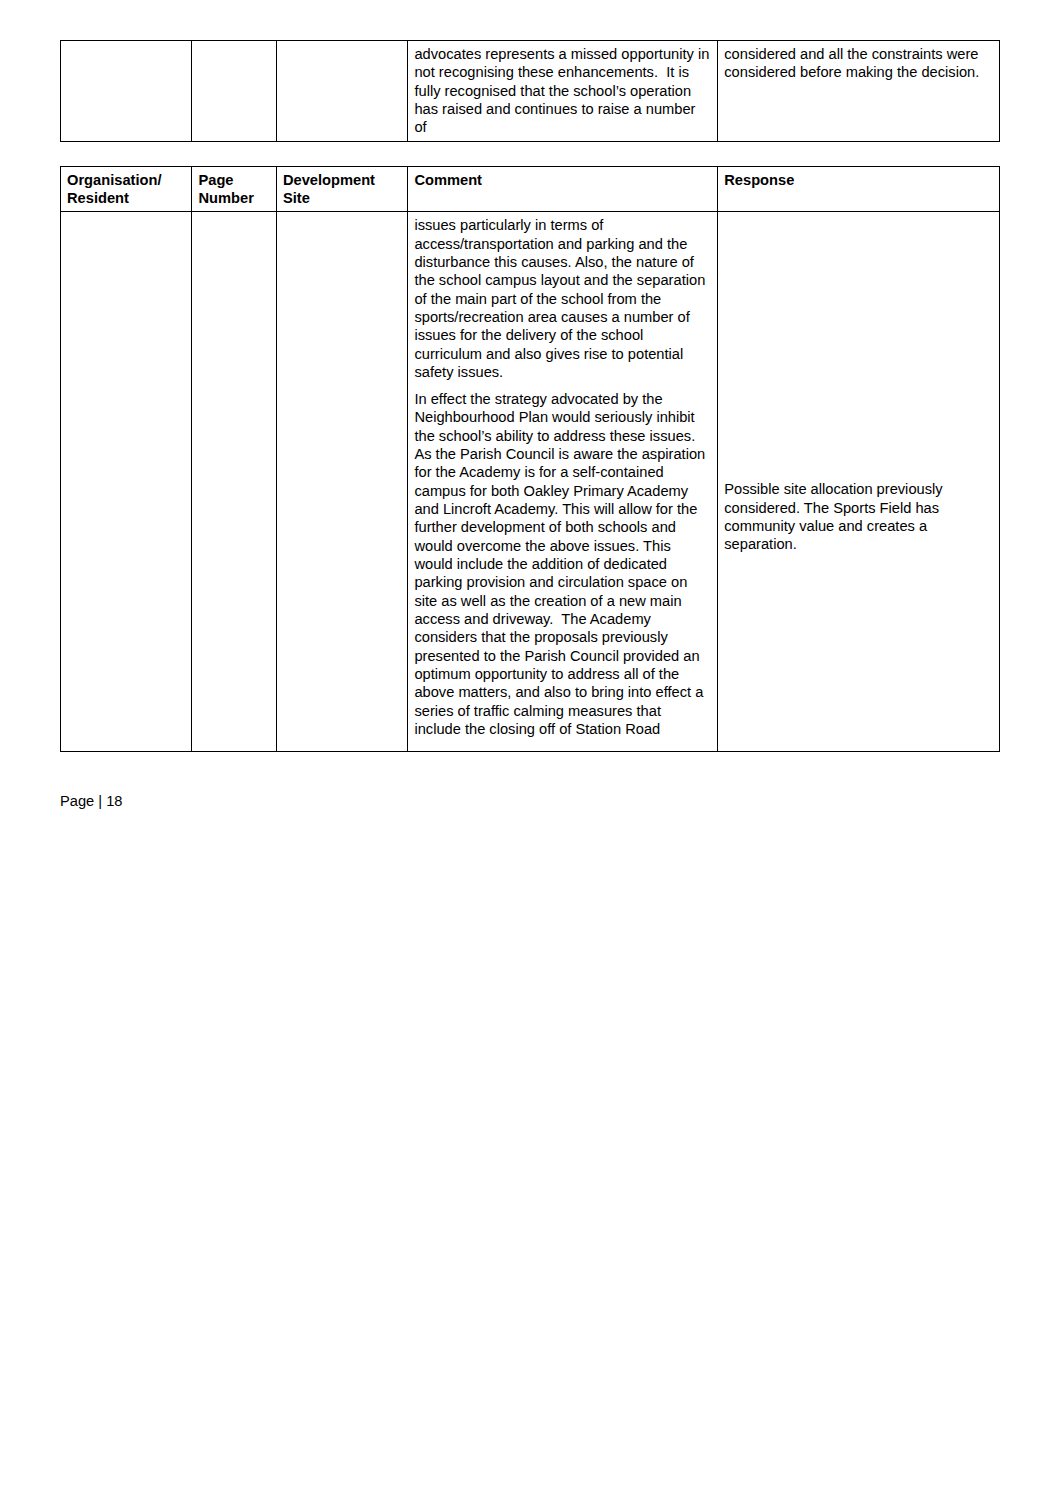| | | | advocates represents a missed opportunity in not recognising these enhancements. It is fully recognised that the school’s operation has raised and continues to raise a number of | considered and all the constraints were considered before making the decision. |
| Organisation/ Resident | Page Number | Development Site | Comment | Response |
| --- | --- | --- | --- | --- |
| | | | issues particularly in terms of access/transportation and parking and the disturbance this causes. Also, the nature of the school campus layout and the separation of the main part of the school from the sports/recreation area causes a number of issues for the delivery of the school curriculum and also gives rise to potential safety issues. In effect the strategy advocated by the Neighbourhood Plan would seriously inhibit the school’s ability to address these issues. As the Parish Council is aware the aspiration for the Academy is for a self-contained campus for both Oakley Primary Academy and Lincroft Academy. This will allow for the further development of both schools and would overcome the above issues. This would include the addition of dedicated parking provision and circulation space on site as well as the creation of a new main access and driveway. The Academy considers that the proposals previously presented to the Parish Council provided an optimum opportunity to address all of the above matters, and also to bring into effect a series of traffic calming measures that include the closing off of Station Road | Possible site allocation previously considered. The Sports Field has community value and creates a separation. |
Page | 18